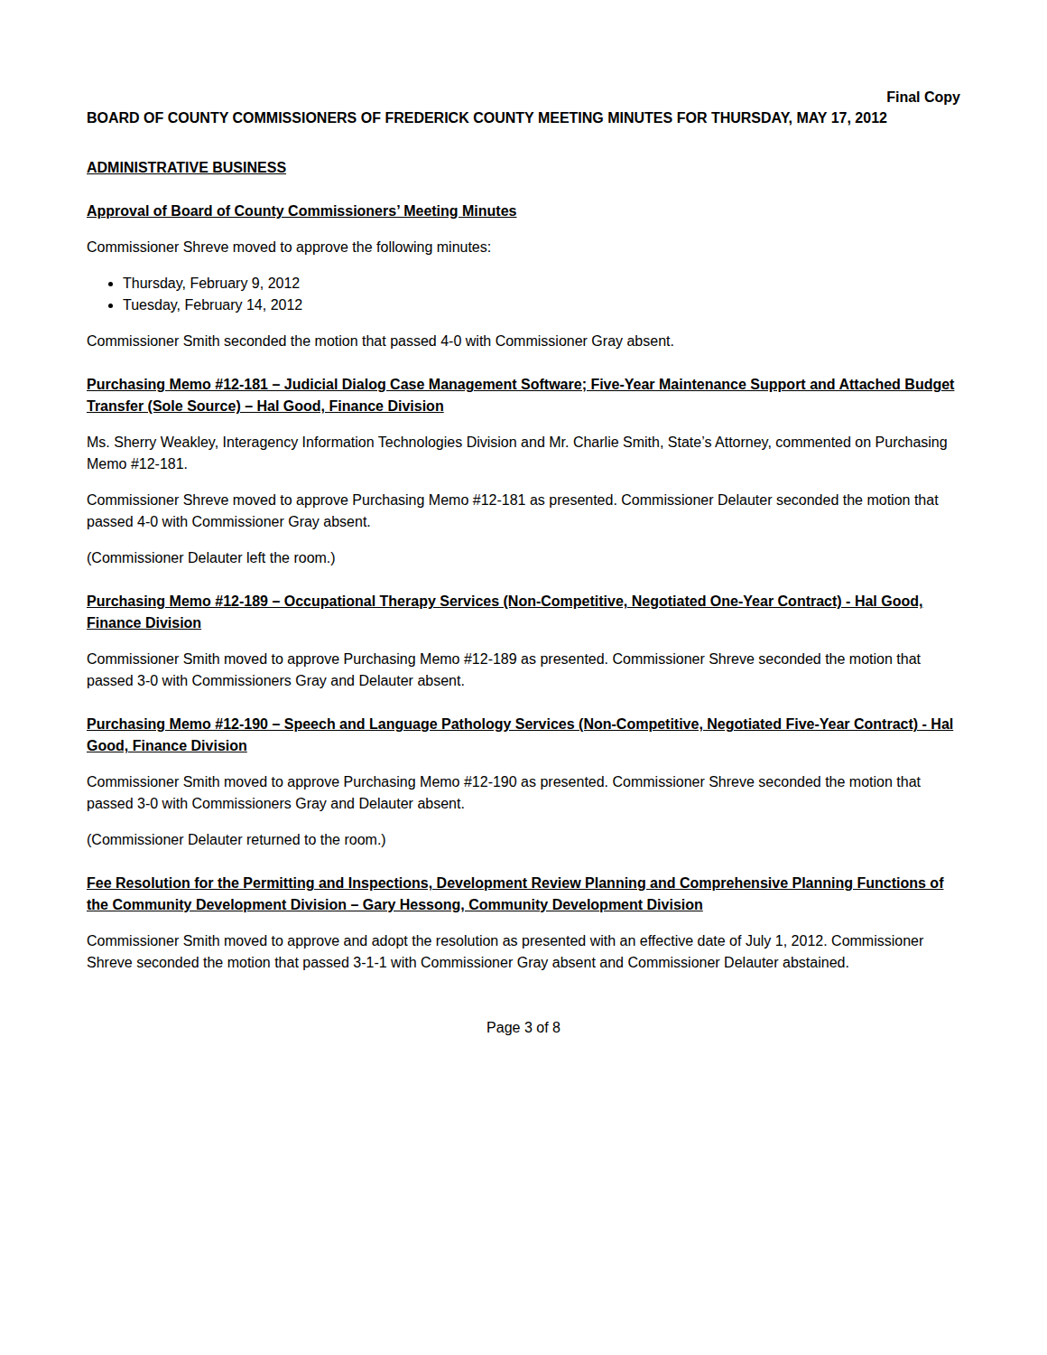Final Copy
BOARD OF COUNTY COMMISSIONERS OF FREDERICK COUNTY MEETING MINUTES FOR THURSDAY, MAY 17, 2012
ADMINISTRATIVE BUSINESS
Approval of Board of County Commissioners’ Meeting Minutes
Commissioner Shreve moved to approve the following minutes:
Thursday, February 9, 2012
Tuesday, February 14, 2012
Commissioner Smith seconded the motion that passed 4-0 with Commissioner Gray absent.
Purchasing Memo #12-181 – Judicial Dialog Case Management Software; Five-Year Maintenance Support and Attached Budget Transfer (Sole Source) – Hal Good, Finance Division
Ms. Sherry Weakley, Interagency Information Technologies Division and Mr. Charlie Smith, State’s Attorney, commented on Purchasing Memo #12-181.
Commissioner Shreve moved to approve Purchasing Memo #12-181 as presented. Commissioner Delauter seconded the motion that passed 4-0 with Commissioner Gray absent.
(Commissioner Delauter left the room.)
Purchasing Memo #12-189 – Occupational Therapy Services (Non-Competitive, Negotiated One-Year Contract) - Hal Good, Finance Division
Commissioner Smith moved to approve Purchasing Memo #12-189 as presented. Commissioner Shreve seconded the motion that passed 3-0 with Commissioners Gray and Delauter absent.
Purchasing Memo #12-190 – Speech and Language Pathology Services (Non-Competitive, Negotiated Five-Year Contract) - Hal Good, Finance Division
Commissioner Smith moved to approve Purchasing Memo #12-190 as presented. Commissioner Shreve seconded the motion that passed 3-0 with Commissioners Gray and Delauter absent.
(Commissioner Delauter returned to the room.)
Fee Resolution for the Permitting and Inspections, Development Review Planning and Comprehensive Planning Functions of the Community Development Division – Gary Hessong, Community Development Division
Commissioner Smith moved to approve and adopt the resolution as presented with an effective date of July 1, 2012. Commissioner Shreve seconded the motion that passed 3-1-1 with Commissioner Gray absent and Commissioner Delauter abstained.
Page 3 of 8